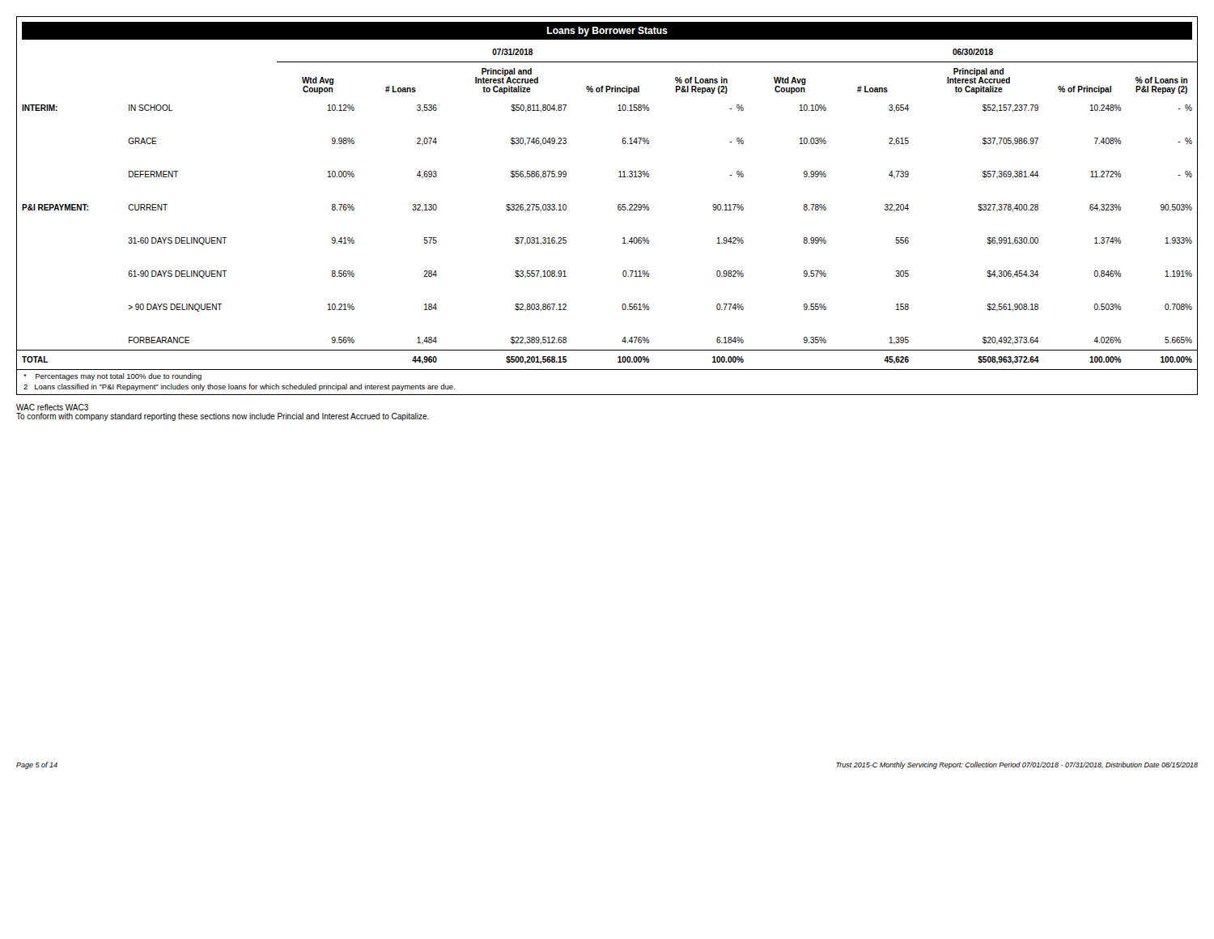Loans by Borrower Status
| | | 07/31/2018 | 06/30/2018 |
| --- | --- | --- | --- |
| | | Wtd Avg Coupon | # Loans | Principal and Interest Accrued to Capitalize | % of Principal | % of Loans in P&I Repay (2) | Wtd Avg Coupon | # Loans | Principal and Interest Accrued to Capitalize | % of Principal | % of Loans in P&I Repay (2) |
| INTERIM: | IN SCHOOL | 10.12% | 3,536 | $50,811,804.87 | 10.158% | - % | 10.10% | 3,654 | $52,157,237.79 | 10.248% | - % |
| | GRACE | 9.98% | 2,074 | $30,746,049.23 | 6.147% | - % | 10.03% | 2,615 | $37,705,986.97 | 7.408% | - % |
| | DEFERMENT | 10.00% | 4,693 | $56,586,875.99 | 11.313% | - % | 9.99% | 4,739 | $57,369,381.44 | 11.272% | - % |
| P&I REPAYMENT: | CURRENT | 8.76% | 32,130 | $326,275,033.10 | 65.229% | 90.117% | 8.78% | 32,204 | $327,378,400.28 | 64.323% | 90.503% |
| | 31-60 DAYS DELINQUENT | 9.41% | 575 | $7,031,316.25 | 1.406% | 1.942% | 8.99% | 556 | $6,991,630.00 | 1.374% | 1.933% |
| | 61-90 DAYS DELINQUENT | 8.56% | 284 | $3,557,108.91 | 0.711% | 0.982% | 9.57% | 305 | $4,306,454.34 | 0.846% | 1.191% |
| | > 90 DAYS DELINQUENT | 10.21% | 184 | $2,803,867.12 | 0.561% | 0.774% | 9.55% | 158 | $2,561,908.18 | 0.503% | 0.708% |
| | FORBEARANCE | 9.56% | 1,484 | $22,389,512.68 | 4.476% | 6.184% | 9.35% | 1,395 | $20,492,373.64 | 4.026% | 5.665% |
| TOTAL | | | 44,960 | $500,201,568.15 | 100.00% | 100.00% | | 45,626 | $508,963,372.64 | 100.00% | 100.00% |
* Percentages may not total 100% due to rounding
2 Loans classified in "P&I Repayment" includes only those loans for which scheduled principal and interest payments are due.
WAC reflects WAC3
To conform with company standard reporting these sections now include Princial and Interest Accrued to Capitalize.
Page 5 of 14
Trust 2015-C Monthly Servicing Report: Collection Period 07/01/2018 - 07/31/2018, Distribution Date 08/15/2018